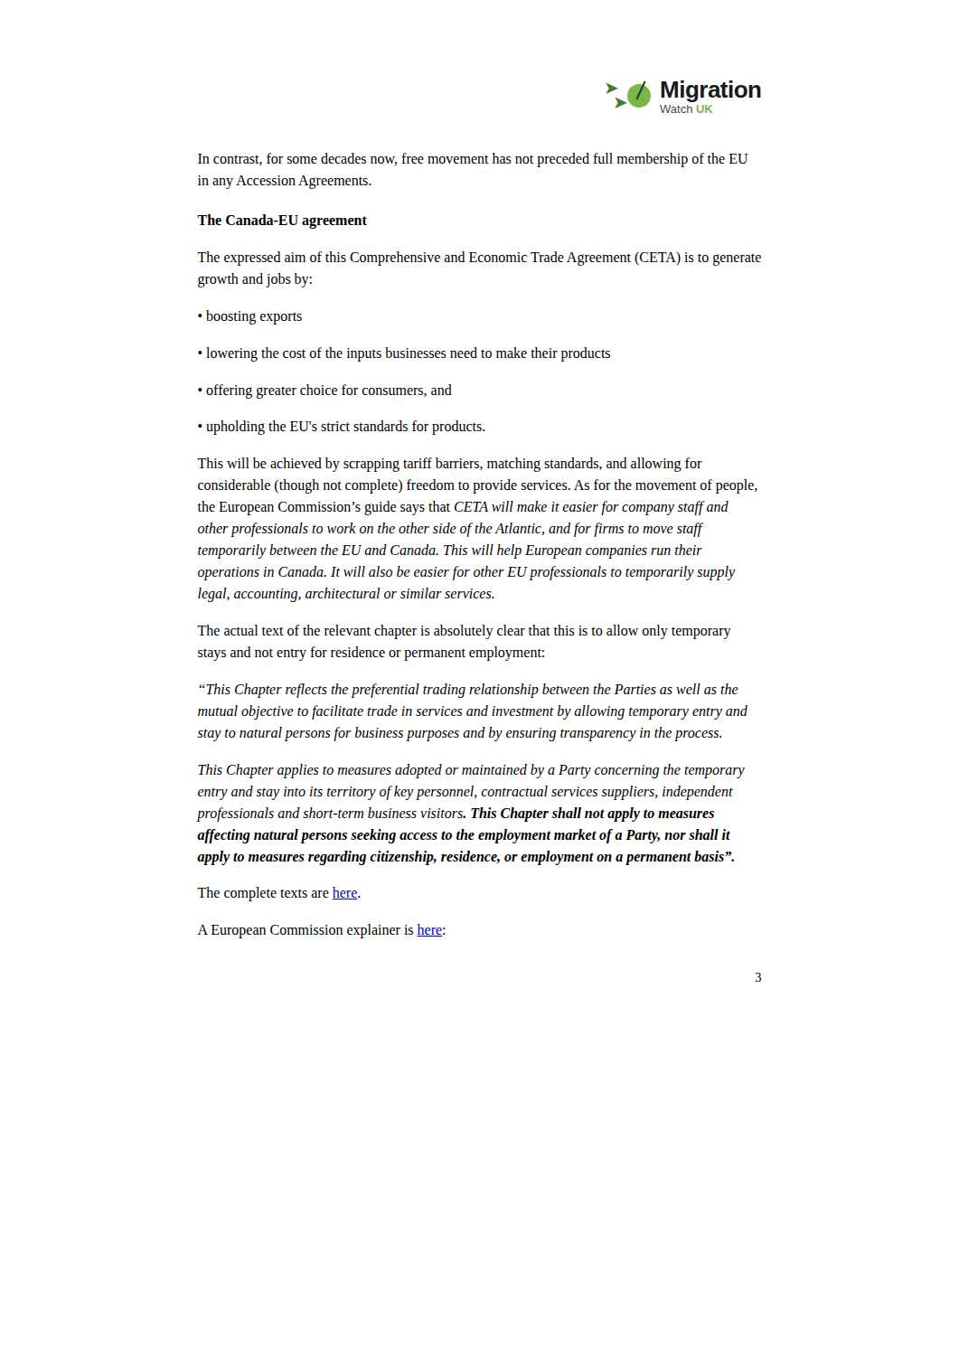➤ ➤ Migration
Watch UK
In contrast, for some decades now, free movement has not preceded full membership of the EU in any Accession Agreements.
The Canada-EU agreement
The expressed aim of this Comprehensive and Economic Trade Agreement (CETA) is to generate growth and jobs by:
• boosting exports
• lowering the cost of the inputs businesses need to make their products
• offering greater choice for consumers, and
• upholding the EU's strict standards for products.
This will be achieved by scrapping tariff barriers, matching standards, and allowing for considerable (though not complete) freedom to provide services. As for the movement of people, the European Commission’s guide says that CETA will make it easier for company staff and other professionals to work on the other side of the Atlantic, and for firms to move staff temporarily between the EU and Canada. This will help European companies run their operations in Canada. It will also be easier for other EU professionals to temporarily supply legal, accounting, architectural or similar services.
The actual text of the relevant chapter is absolutely clear that this is to allow only temporary stays and not entry for residence or permanent employment:
“This Chapter reflects the preferential trading relationship between the Parties as well as the mutual objective to facilitate trade in services and investment by allowing temporary entry and stay to natural persons for business purposes and by ensuring transparency in the process.
This Chapter applies to measures adopted or maintained by a Party concerning the temporary entry and stay into its territory of key personnel, contractual services suppliers, independent professionals and short-term business visitors. This Chapter shall not apply to measures affecting natural persons seeking access to the employment market of a Party, nor shall it apply to measures regarding citizenship, residence, or employment on a permanent basis”.
The complete texts are here.
A European Commission explainer is here:
3